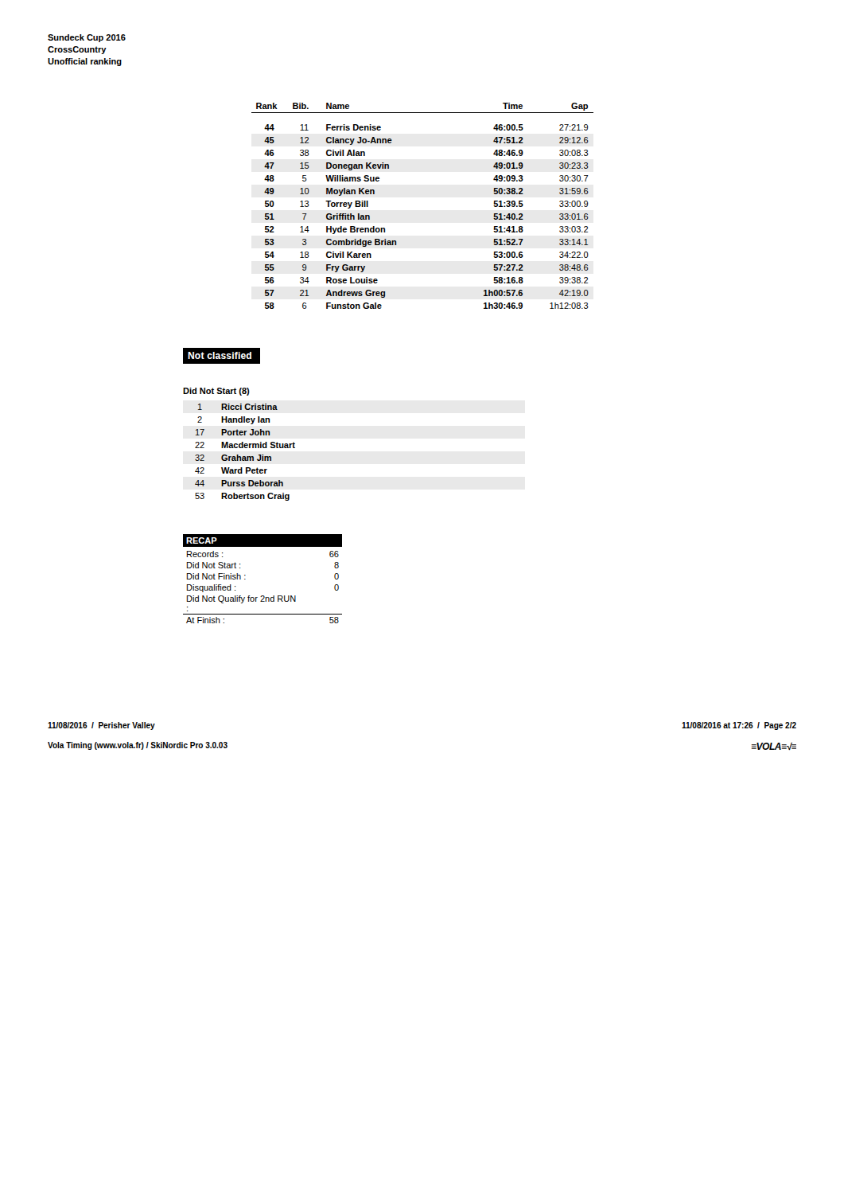Sundeck Cup 2016
CrossCountry
Unofficial ranking
| Rank | Bib. | Name | Time | Gap |
| --- | --- | --- | --- | --- |
| 44 | 11 | Ferris Denise | 46:00.5 | 27:21.9 |
| 45 | 12 | Clancy Jo-Anne | 47:51.2 | 29:12.6 |
| 46 | 38 | Civil Alan | 48:46.9 | 30:08.3 |
| 47 | 15 | Donegan Kevin | 49:01.9 | 30:23.3 |
| 48 | 5 | Williams Sue | 49:09.3 | 30:30.7 |
| 49 | 10 | Moylan Ken | 50:38.2 | 31:59.6 |
| 50 | 13 | Torrey Bill | 51:39.5 | 33:00.9 |
| 51 | 7 | Griffith Ian | 51:40.2 | 33:01.6 |
| 52 | 14 | Hyde Brendon | 51:41.8 | 33:03.2 |
| 53 | 3 | Combridge Brian | 51:52.7 | 33:14.1 |
| 54 | 18 | Civil Karen | 53:00.6 | 34:22.0 |
| 55 | 9 | Fry Garry | 57:27.2 | 38:48.6 |
| 56 | 34 | Rose Louise | 58:16.8 | 39:38.2 |
| 57 | 21 | Andrews Greg | 1h00:57.6 | 42:19.0 |
| 58 | 6 | Funston Gale | 1h30:46.9 | 1h12:08.3 |
Not classified
Did Not Start (8)
| 1 | Ricci Cristina |
| 2 | Handley Ian |
| 17 | Porter John |
| 22 | Macdermid Stuart |
| 32 | Graham Jim |
| 42 | Ward Peter |
| 44 | Purss Deborah |
| 53 | Robertson Craig |
RECAP
| Records : | 66 |
| Did Not Start : | 8 |
| Did Not Finish : | 0 |
| Disqualified : | 0 |
| Did Not Qualify for 2nd RUN : | |
| At Finish : | 58 |
11/08/2016 / Perisher Valley
11/08/2016 at 17:26 / Page 2/2
Vola Timing (www.vola.fr) / SkiNordic Pro 3.0.03
≡VOLA≡√≡